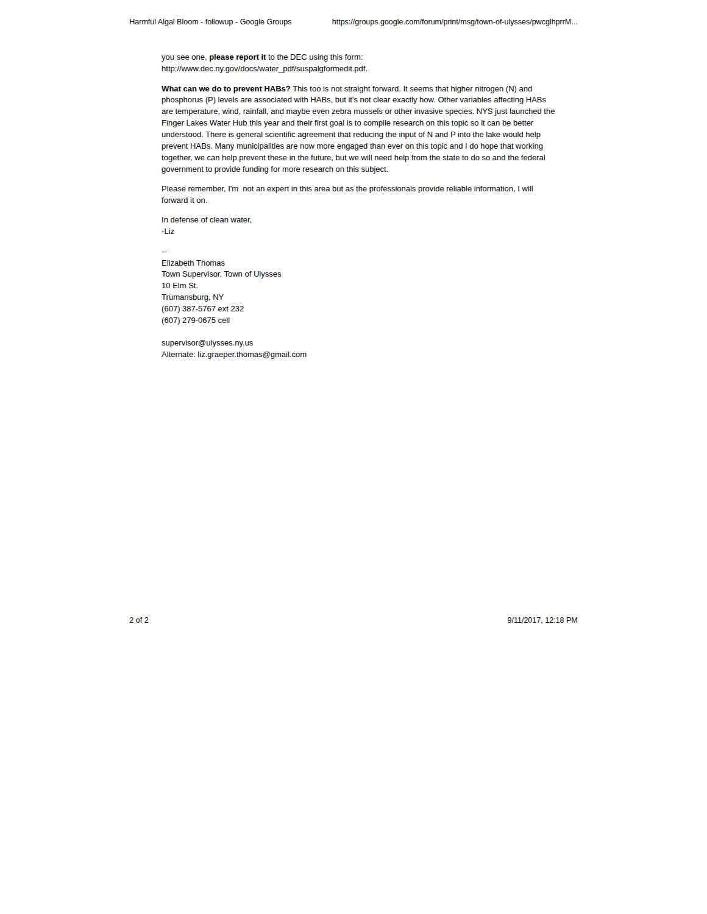Harmful Algal Bloom - followup - Google Groups
https://groups.google.com/forum/print/msg/town-of-ulysses/pwcglhprrM...
you see one, please report it to the DEC using this form: http://www.dec.ny.gov/docs/water_pdf/suspalgformedit.pdf.
What can we do to prevent HABs? This too is not straight forward. It seems that higher nitrogen (N) and phosphorus (P) levels are associated with HABs, but it's not clear exactly how. Other variables affecting HABs are temperature, wind, rainfall, and maybe even zebra mussels or other invasive species. NYS just launched the Finger Lakes Water Hub this year and their first goal is to compile research on this topic so it can be better understood. There is general scientific agreement that reducing the input of N and P into the lake would help prevent HABs. Many municipalities are now more engaged than ever on this topic and I do hope that working together, we can help prevent these in the future, but we will need help from the state to do so and the federal government to provide funding for more research on this subject.
Please remember, I'm not an expert in this area but as the professionals provide reliable information, I will forward it on.
In defense of clean water,
-Liz
--
Elizabeth Thomas
Town Supervisor, Town of Ulysses
10 Elm St.
Trumansburg, NY
(607) 387-5767 ext 232
(607) 279-0675 cell
supervisor@ulysses.ny.us
Alternate: liz.graeper.thomas@gmail.com
2 of 2
9/11/2017, 12:18 PM